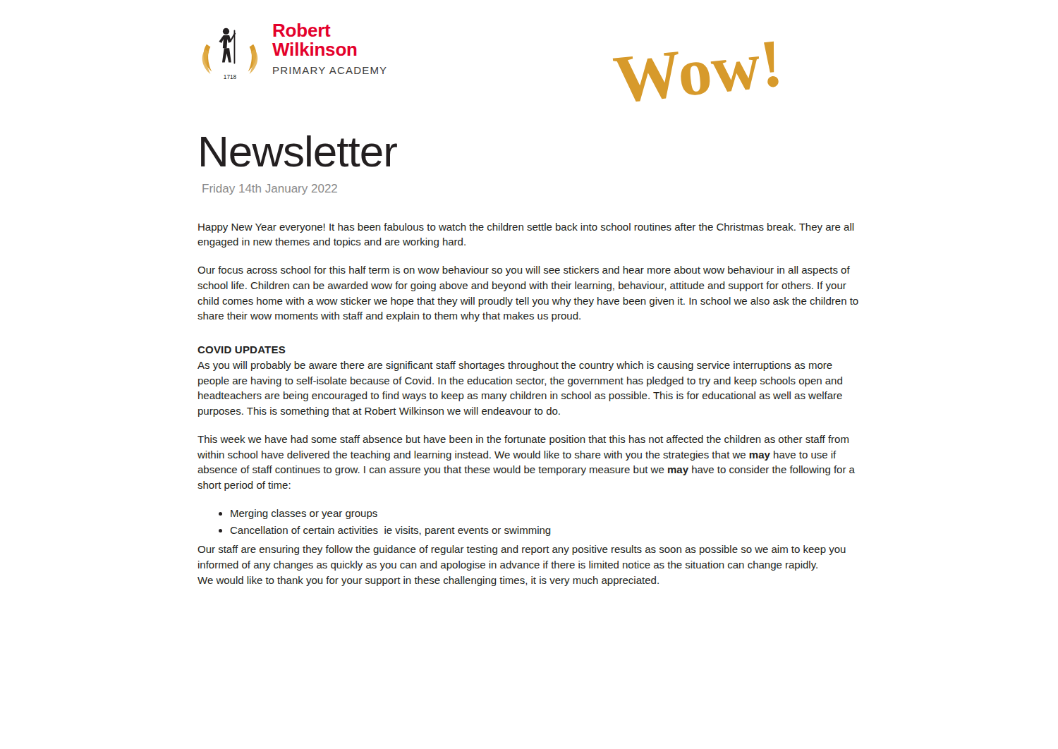1718
Robert
Wilkinson
PRIMARY ACADEMY
Wow!
Newsletter
Friday 14th January 2022
Happy New Year everyone! It has been fabulous to watch the children settle back into school routines after the Christmas break. They are all engaged in new themes and topics and are working hard.
Our focus across school for this half term is on wow behaviour so you will see stickers and hear more about wow behaviour in all aspects of school life. Children can be awarded wow for going above and beyond with their learning, behaviour, attitude and support for others. If your child comes home with a wow sticker we hope that they will proudly tell you why they have been given it. In school we also ask the children to share their wow moments with staff and explain to them why that makes us proud.
COVID UPDATES
As you will probably be aware there are significant staff shortages throughout the country which is causing service interruptions as more people are having to self-isolate because of Covid. In the education sector, the government has pledged to try and keep schools open and headteachers are being encouraged to find ways to keep as many children in school as possible. This is for educational as well as welfare purposes. This is something that at Robert Wilkinson we will endeavour to do.
This week we have had some staff absence but have been in the fortunate position that this has not affected the children as other staff from within school have delivered the teaching and learning instead. We would like to share with you the strategies that we may have to use if absence of staff continues to grow. I can assure you that these would be temporary measure but we may have to consider the following for a short period of time:
Merging classes or year groups
Cancellation of certain activities ie visits, parent events or swimming
Our staff are ensuring they follow the guidance of regular testing and report any positive results as soon as possible so we aim to keep you informed of any changes as quickly as you can and apologise in advance if there is limited notice as the situation can change rapidly.
We would like to thank you for your support in these challenging times, it is very much appreciated.